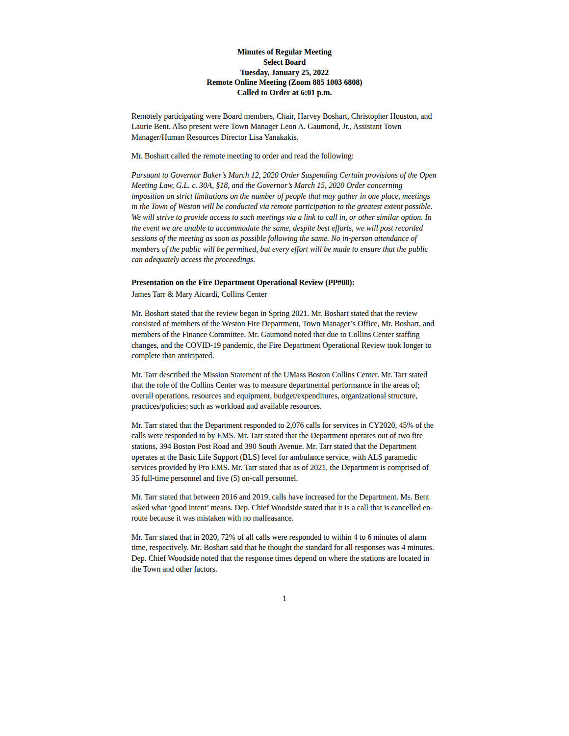Minutes of Regular Meeting
Select Board
Tuesday, January 25, 2022
Remote Online Meeting (Zoom 885 1003 6808)
Called to Order at 6:01 p.m.
Remotely participating were Board members, Chair, Harvey Boshart, Christopher Houston, and Laurie Bent. Also present were Town Manager Leon A. Gaumond, Jr., Assistant Town Manager/Human Resources Director Lisa Yanakakis.
Mr. Boshart called the remote meeting to order and read the following:
Pursuant to Governor Baker’s March 12, 2020 Order Suspending Certain provisions of the Open Meeting Law, G.L. c. 30A, §18, and the Governor’s March 15, 2020 Order concerning imposition on strict limitations on the number of people that may gather in one place, meetings in the Town of Weston will be conducted via remote participation to the greatest extent possible. We will strive to provide access to such meetings via a link to call in, or other similar option. In the event we are unable to accommodate the same, despite best efforts, we will post recorded sessions of the meeting as soon as possible following the same. No in-person attendance of members of the public will be permitted, but every effort will be made to ensure that the public can adequately access the proceedings.
Presentation on the Fire Department Operational Review (PP#08):
James Tarr & Mary Aicardi, Collins Center
Mr. Boshart stated that the review began in Spring 2021. Mr. Boshart stated that the review consisted of members of the Weston Fire Department, Town Manager’s Office, Mr. Boshart, and members of the Finance Committee. Mr. Gaumond noted that due to Collins Center staffing changes, and the COVID-19 pandemic, the Fire Department Operational Review took longer to complete than anticipated.
Mr. Tarr described the Mission Statement of the UMass Boston Collins Center. Mr. Tarr stated that the role of the Collins Center was to measure departmental performance in the areas of; overall operations, resources and equipment, budget/expenditures, organizational structure, practices/policies; such as workload and available resources.
Mr. Tarr stated that the Department responded to 2,076 calls for services in CY2020, 45% of the calls were responded to by EMS. Mr. Tarr stated that the Department operates out of two fire stations, 394 Boston Post Road and 390 South Avenue. Mr. Tarr stated that the Department operates at the Basic Life Support (BLS) level for ambulance service, with ALS paramedic services provided by Pro EMS. Mr. Tarr stated that as of 2021, the Department is comprised of 35 full-time personnel and five (5) on-call personnel.
Mr. Tarr stated that between 2016 and 2019, calls have increased for the Department. Ms. Bent asked what ‘good intent’ means. Dep. Chief Woodside stated that it is a call that is cancelled en-route because it was mistaken with no malfeasance.
Mr. Tarr stated that in 2020, 72% of all calls were responded to within 4 to 6 minutes of alarm time, respectively. Mr. Boshart said that he thought the standard for all responses was 4 minutes. Dep. Chief Woodside noted that the response times depend on where the stations are located in the Town and other factors.
1